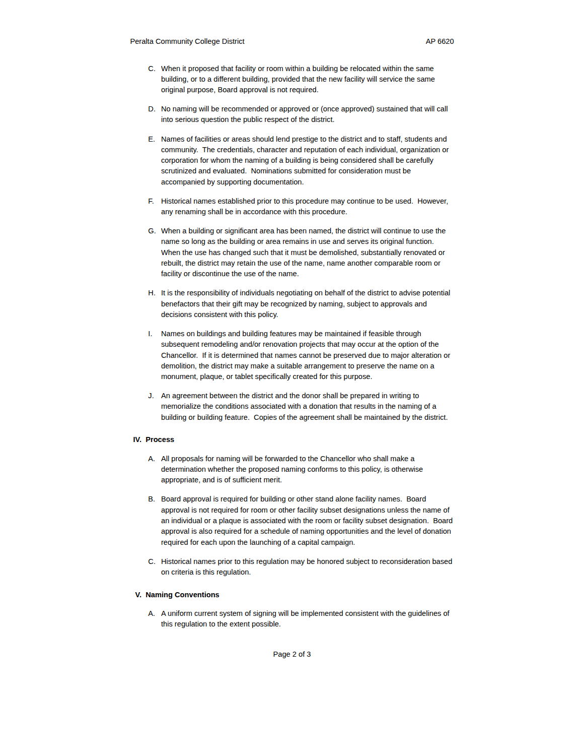Peralta Community College District
AP 6620
C. When it proposed that facility or room within a building be relocated within the same building, or to a different building, provided that the new facility will service the same original purpose, Board approval is not required.
D. No naming will be recommended or approved or (once approved) sustained that will call into serious question the public respect of the district.
E. Names of facilities or areas should lend prestige to the district and to staff, students and community. The credentials, character and reputation of each individual, organization or corporation for whom the naming of a building is being considered shall be carefully scrutinized and evaluated. Nominations submitted for consideration must be accompanied by supporting documentation.
F. Historical names established prior to this procedure may continue to be used. However, any renaming shall be in accordance with this procedure.
G. When a building or significant area has been named, the district will continue to use the name so long as the building or area remains in use and serves its original function. When the use has changed such that it must be demolished, substantially renovated or rebuilt, the district may retain the use of the name, name another comparable room or facility or discontinue the use of the name.
H. It is the responsibility of individuals negotiating on behalf of the district to advise potential benefactors that their gift may be recognized by naming, subject to approvals and decisions consistent with this policy.
I. Names on buildings and building features may be maintained if feasible through subsequent remodeling and/or renovation projects that may occur at the option of the Chancellor. If it is determined that names cannot be preserved due to major alteration or demolition, the district may make a suitable arrangement to preserve the name on a monument, plaque, or tablet specifically created for this purpose.
J. An agreement between the district and the donor shall be prepared in writing to memorialize the conditions associated with a donation that results in the naming of a building or building feature. Copies of the agreement shall be maintained by the district.
IV. Process
A. All proposals for naming will be forwarded to the Chancellor who shall make a determination whether the proposed naming conforms to this policy, is otherwise appropriate, and is of sufficient merit.
B. Board approval is required for building or other stand alone facility names. Board approval is not required for room or other facility subset designations unless the name of an individual or a plaque is associated with the room or facility subset designation. Board approval is also required for a schedule of naming opportunities and the level of donation required for each upon the launching of a capital campaign.
C. Historical names prior to this regulation may be honored subject to reconsideration based on criteria is this regulation.
V. Naming Conventions
A. A uniform current system of signing will be implemented consistent with the guidelines of this regulation to the extent possible.
Page 2 of 3